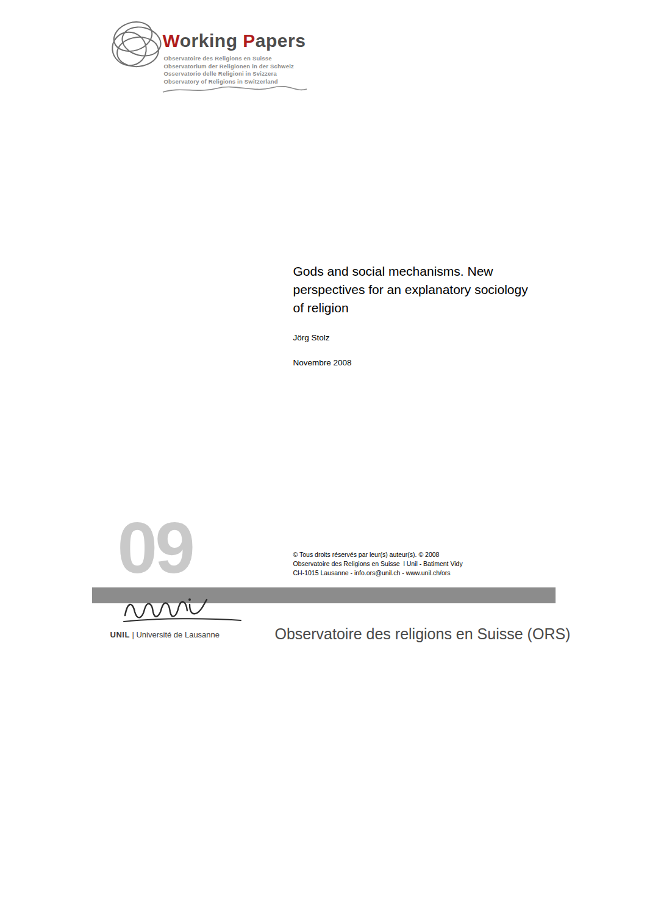Working Papers
Observatoire des Religions en Suisse
Observatorium der Religionen in der Schweiz
Osservatorio delle Religioni in Svizzera
Observatory of Religions in Switzerland
Gods and social mechanisms. New perspectives for an explanatory sociology of religion
Jörg Stolz
Novembre 2008
09
© Tous droits réservés par leur(s) auteur(s). © 2008
Observatoire des Religions en Suisse l Unil - Batiment Vidy
CH-1015 Lausanne - info.ors@unil.ch - www.unil.ch/ors
UNIL | Université de Lausanne
Observatoire des religions en Suisse (ORS)